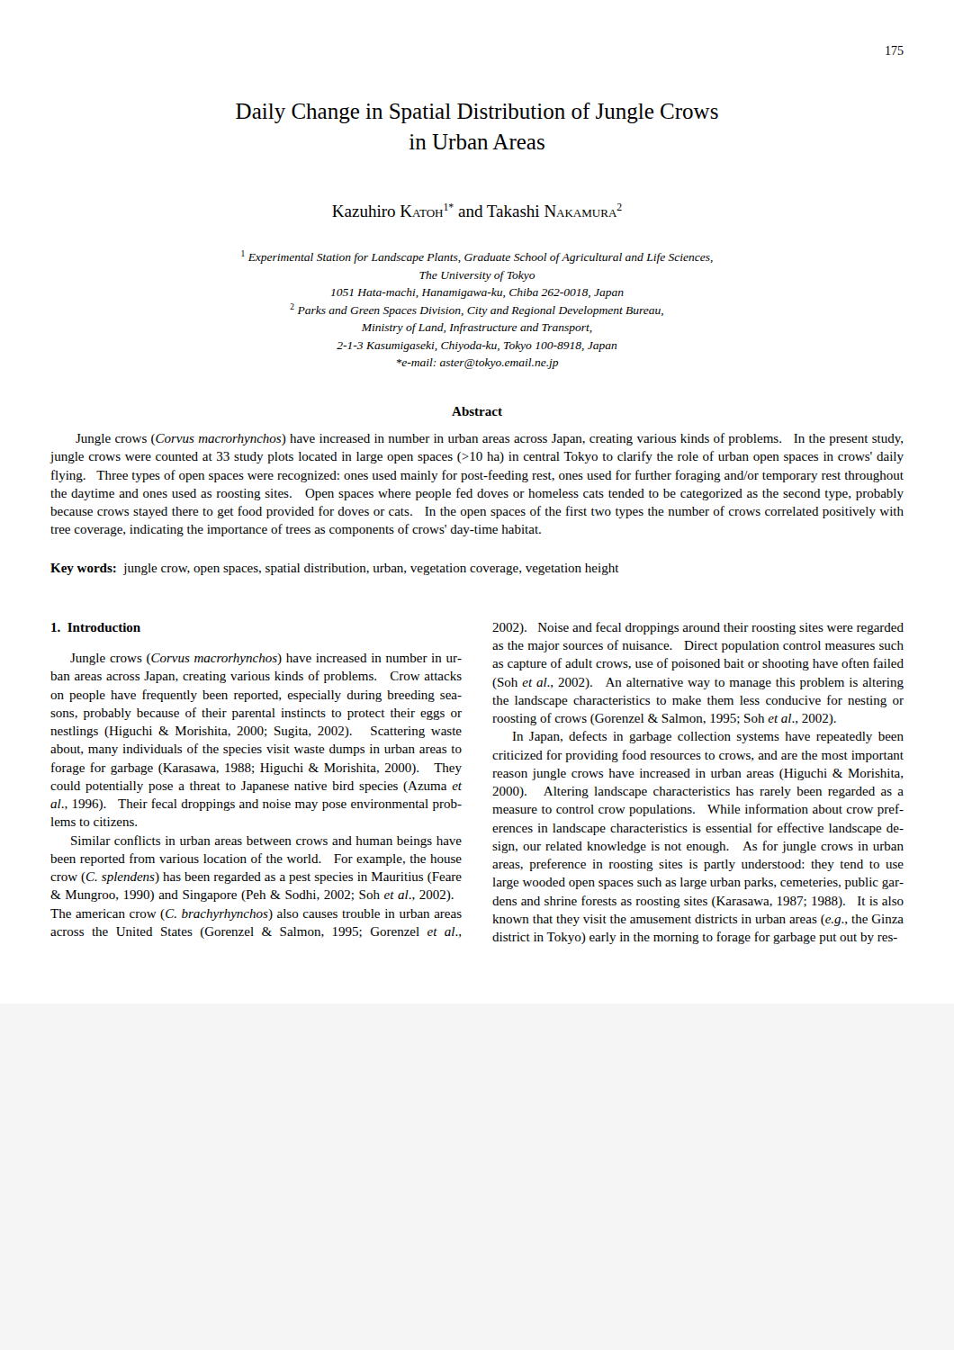175
Daily Change in Spatial Distribution of Jungle Crows
in Urban Areas
Kazuhiro Katoh1* and Takashi Nakamura2
1 Experimental Station for Landscape Plants, Graduate School of Agricultural and Life Sciences,
The University of Tokyo
1051 Hata-machi, Hanamigawa-ku, Chiba 262-0018, Japan
2 Parks and Green Spaces Division, City and Regional Development Bureau,
Ministry of Land, Infrastructure and Transport,
2-1-3 Kasumigaseki, Chiyoda-ku, Tokyo 100-8918, Japan
*e-mail: aster@tokyo.email.ne.jp
Abstract
Jungle crows (Corvus macrorhynchos) have increased in number in urban areas across Japan, creating various kinds of problems. In the present study, jungle crows were counted at 33 study plots located in large open spaces (>10 ha) in central Tokyo to clarify the role of urban open spaces in crows' daily flying. Three types of open spaces were recognized: ones used mainly for post-feeding rest, ones used for further foraging and/or temporary rest throughout the daytime and ones used as roosting sites. Open spaces where people fed doves or homeless cats tended to be categorized as the second type, probably because crows stayed there to get food provided for doves or cats. In the open spaces of the first two types the number of crows correlated positively with tree coverage, indicating the importance of trees as components of crows' day-time habitat.
Key words: jungle crow, open spaces, spatial distribution, urban, vegetation coverage, vegetation height
1. Introduction
Jungle crows (Corvus macrorhynchos) have increased in number in urban areas across Japan, creating various kinds of problems. Crow attacks on people have frequently been reported, especially during breeding seasons, probably because of their parental instincts to protect their eggs or nestlings (Higuchi & Morishita, 2000; Sugita, 2002). Scattering waste about, many individuals of the species visit waste dumps in urban areas to forage for garbage (Karasawa, 1988; Higuchi & Morishita, 2000). They could potentially pose a threat to Japanese native bird species (Azuma et al., 1996). Their fecal droppings and noise may pose environmental problems to citizens.
Similar conflicts in urban areas between crows and human beings have been reported from various location of the world. For example, the house crow (C. splendens) has been regarded as a pest species in Mauritius (Feare & Mungroo, 1990) and Singapore (Peh & Sodhi, 2002; Soh et al., 2002). The american crow (C. brachyrhynchos) also causes trouble in urban areas across the United States (Gorenzel & Salmon, 1995; Gorenzel et al., 2002). Noise and fecal droppings around their roosting sites were regarded as the major sources of nuisance. Direct population control measures such as capture of adult crows, use of poisoned bait or shooting have often failed (Soh et al., 2002). An alternative way to manage this problem is altering the landscape characteristics to make them less conducive for nesting or roosting of crows (Gorenzel & Salmon, 1995; Soh et al., 2002).
In Japan, defects in garbage collection systems have repeatedly been criticized for providing food resources to crows, and are the most important reason jungle crows have increased in urban areas (Higuchi & Morishita, 2000). Altering landscape characteristics has rarely been regarded as a measure to control crow populations. While information about crow preferences in landscape characteristics is essential for effective landscape design, our related knowledge is not enough. As for jungle crows in urban areas, preference in roosting sites is partly understood: they tend to use large wooded open spaces such as large urban parks, cemeteries, public gardens and shrine forests as roosting sites (Karasawa, 1987; 1988). It is also known that they visit the amusement districts in urban areas (e.g., the Ginza district in Tokyo) early in the morning to forage for garbage put out by res-